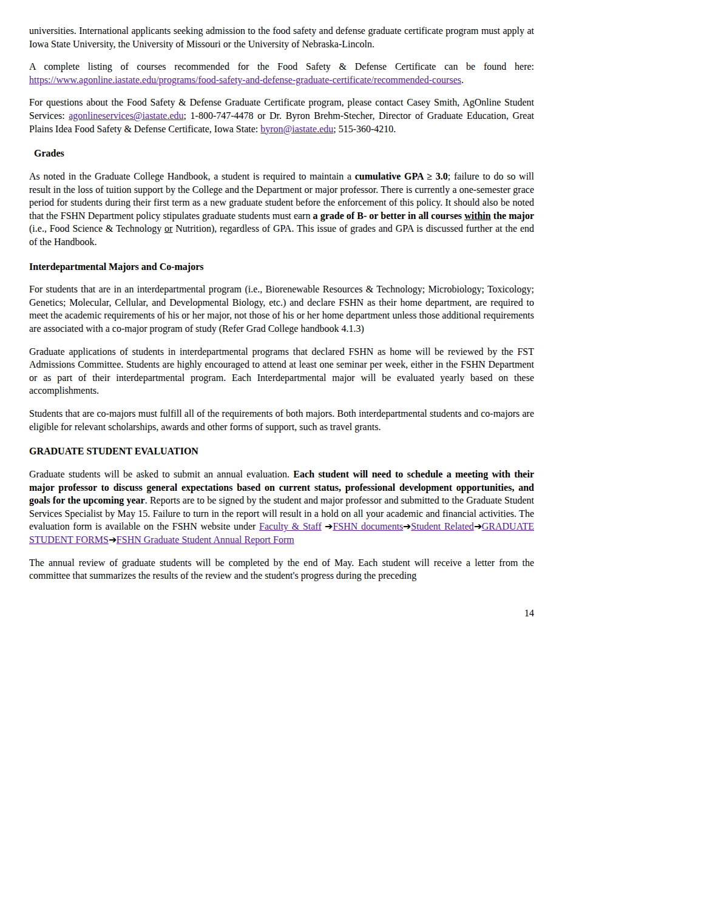universities. International applicants seeking admission to the food safety and defense graduate certificate program must apply at Iowa State University, the University of Missouri or the University of Nebraska-Lincoln.
A complete listing of courses recommended for the Food Safety & Defense Certificate can be found here: https://www.agonline.iastate.edu/programs/food-safety-and-defense-graduate-certificate/recommended-courses.
For questions about the Food Safety & Defense Graduate Certificate program, please contact Casey Smith, AgOnline Student Services: agonlineservices@iastate.edu; 1-800-747-4478 or Dr. Byron Brehm-Stecher, Director of Graduate Education, Great Plains Idea Food Safety & Defense Certificate, Iowa State: byron@iastate.edu; 515-360-4210.
Grades
As noted in the Graduate College Handbook, a student is required to maintain a cumulative GPA ≥ 3.0; failure to do so will result in the loss of tuition support by the College and the Department or major professor. There is currently a one-semester grace period for students during their first term as a new graduate student before the enforcement of this policy. It should also be noted that the FSHN Department policy stipulates graduate students must earn a grade of B- or better in all courses within the major (i.e., Food Science & Technology or Nutrition), regardless of GPA. This issue of grades and GPA is discussed further at the end of the Handbook.
Interdepartmental Majors and Co-majors
For students that are in an interdepartmental program (i.e., Biorenewable Resources & Technology; Microbiology; Toxicology; Genetics; Molecular, Cellular, and Developmental Biology, etc.) and declare FSHN as their home department, are required to meet the academic requirements of his or her major, not those of his or her home department unless those additional requirements are associated with a co-major program of study (Refer Grad College handbook 4.1.3)
Graduate applications of students in interdepartmental programs that declared FSHN as home will be reviewed by the FST Admissions Committee. Students are highly encouraged to attend at least one seminar per week, either in the FSHN Department or as part of their interdepartmental program. Each Interdepartmental major will be evaluated yearly based on these accomplishments.
Students that are co-majors must fulfill all of the requirements of both majors. Both interdepartmental students and co-majors are eligible for relevant scholarships, awards and other forms of support, such as travel grants.
GRADUATE STUDENT EVALUATION
Graduate students will be asked to submit an annual evaluation. Each student will need to schedule a meeting with their major professor to discuss general expectations based on current status, professional development opportunities, and goals for the upcoming year. Reports are to be signed by the student and major professor and submitted to the Graduate Student Services Specialist by May 15. Failure to turn in the report will result in a hold on all your academic and financial activities. The evaluation form is available on the FSHN website under Faculty & Staff ➔FSHN documents➔Student Related➔GRADUATE STUDENT FORMS➔FSHN Graduate Student Annual Report Form
The annual review of graduate students will be completed by the end of May. Each student will receive a letter from the committee that summarizes the results of the review and the student's progress during the preceding
14